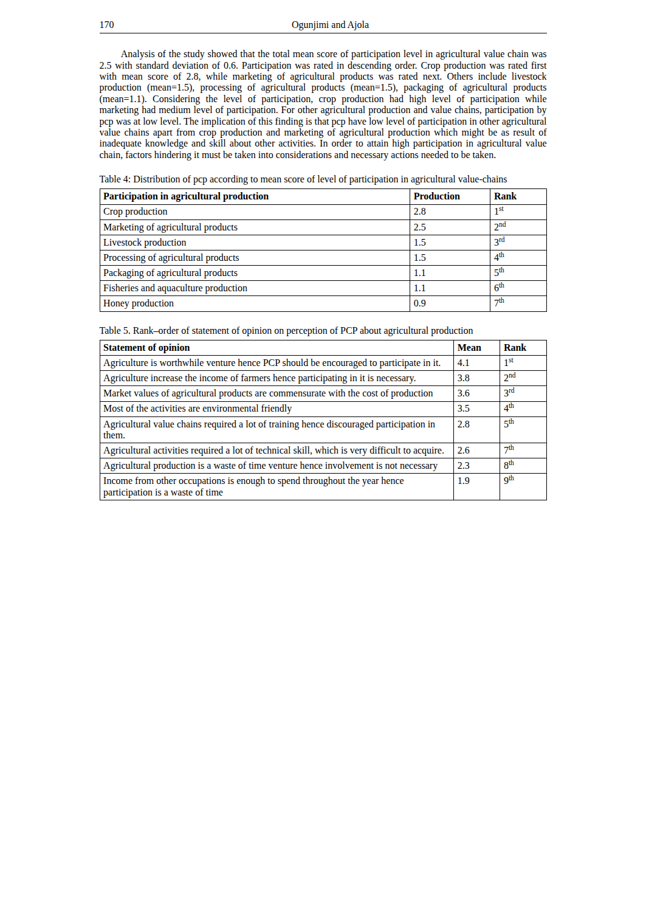170 Ogunjimi and Ajola
Analysis of the study showed that the total mean score of participation level in agricultural value chain was 2.5 with standard deviation of 0.6. Participation was rated in descending order. Crop production was rated first with mean score of 2.8, while marketing of agricultural products was rated next. Others include livestock production (mean=1.5), processing of agricultural products (mean=1.5), packaging of agricultural products (mean=1.1). Considering the level of participation, crop production had high level of participation while marketing had medium level of participation. For other agricultural production and value chains, participation by pcp was at low level. The implication of this finding is that pcp have low level of participation in other agricultural value chains apart from crop production and marketing of agricultural production which might be as result of inadequate knowledge and skill about other activities. In order to attain high participation in agricultural value chain, factors hindering it must be taken into considerations and necessary actions needed to be taken.
Table 4: Distribution of pcp according to mean score of level of participation in agricultural value-chains
| Participation in agricultural production | Production | Rank |
| --- | --- | --- |
| Crop production | 2.8 | 1 st |
| Marketing of agricultural products | 2.5 | 2 nd |
| Livestock production | 1.5 | 3 rd |
| Processing of agricultural products | 1.5 | 4 th |
| Packaging of agricultural products | 1.1 | 5 th |
| Fisheries and aquaculture production | 1.1 | 6 th |
| Honey production | 0.9 | 7 th |
Table 5. Rank–order of statement of opinion on perception of PCP about agricultural production
| Statement of opinion | Mean | Rank |
| --- | --- | --- |
| Agriculture is worthwhile venture hence PCP should be encouraged to participate in it. | 4.1 | 1 st |
| Agriculture increase the income of farmers hence participating in it is necessary. | 3.8 | 2 nd |
| Market values of agricultural products are commensurate with the cost of production | 3.6 | 3 rd |
| Most of the activities are environmental friendly | 3.5 | 4 th |
| Agricultural value chains required a lot of training hence discouraged participation in them. | 2.8 | 5 th |
| Agricultural activities required a lot of technical skill, which is very difficult to acquire. | 2.6 | 7 th |
| Agricultural production is a waste of time venture hence involvement is not necessary | 2.3 | 8 th |
| Income from other occupations is enough to spend throughout the year hence participation is a waste of time | 1.9 | 9 th |